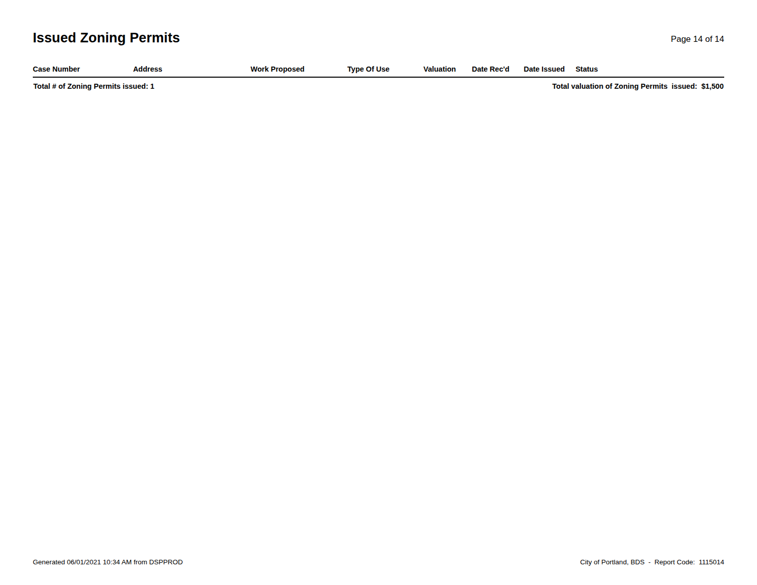Issued Zoning Permits
Page 14 of 14
| Case Number | Address | Work Proposed | Type Of Use | Valuation | Date Rec'd | Date Issued | Status |
| --- | --- | --- | --- | --- | --- | --- | --- |
| Total # of Zoning Permits issued: 1 | Total valuation of Zoning Permits issued: $1,500 |
Generated 06/01/2021 10:34 AM from DSPPROD
City of Portland, BDS - Report Code: 1115014